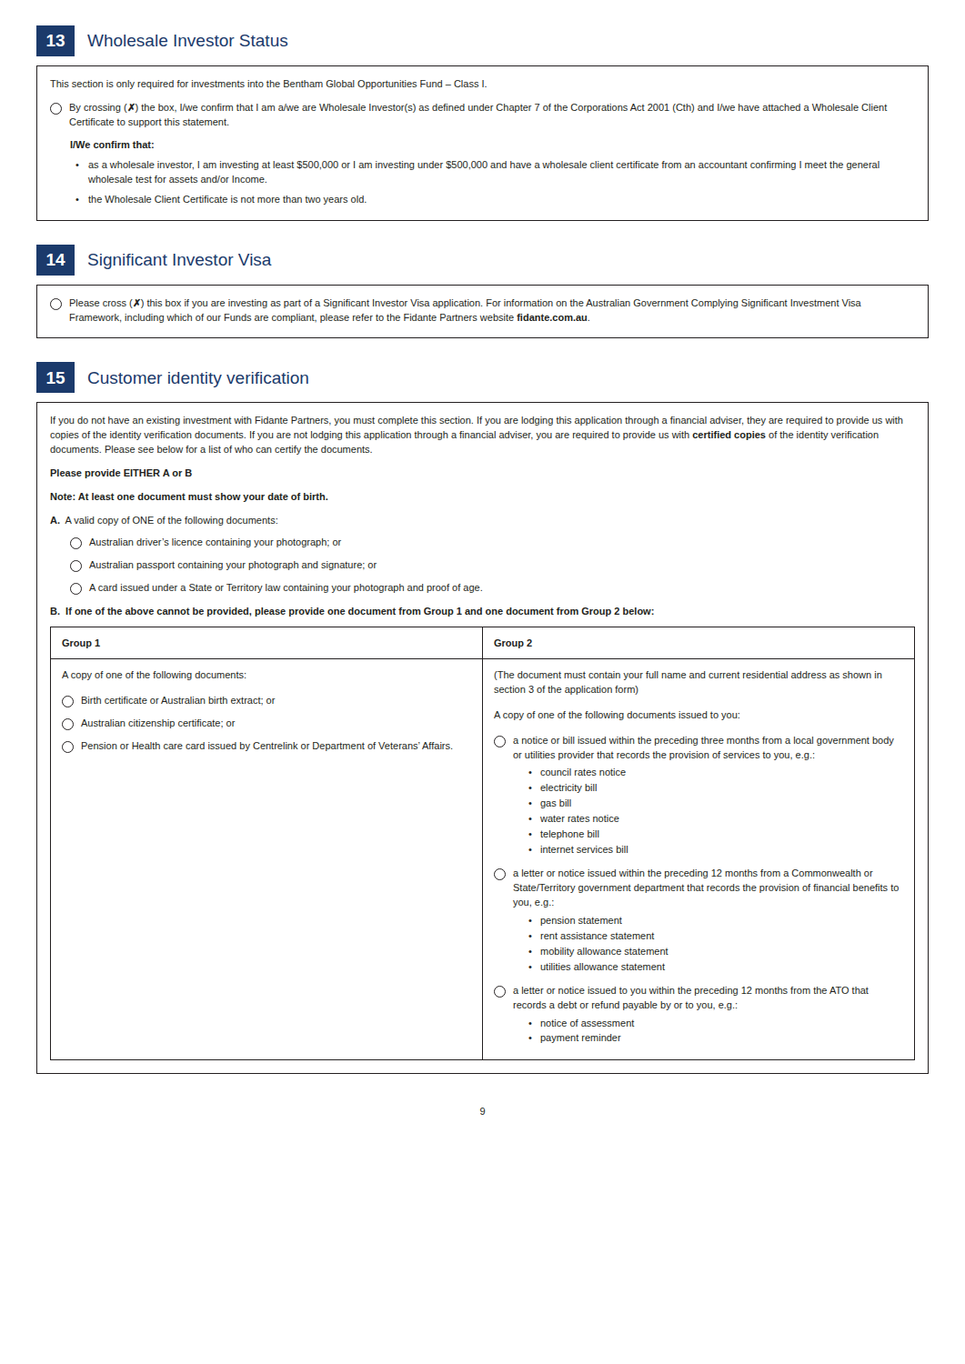13
Wholesale Investor Status
This section is only required for investments into the Bentham Global Opportunities Fund – Class I.
By crossing (✗) the box, I/we confirm that I am a/we are Wholesale Investor(s) as defined under Chapter 7 of the Corporations Act 2001 (Cth) and I/we have attached a Wholesale Client Certificate to support this statement.
I/We confirm that:
as a wholesale investor, I am investing at least $500,000 or I am investing under $500,000 and have a wholesale client certificate from an accountant confirming I meet the general wholesale test for assets and/or Income.
the Wholesale Client Certificate is not more than two years old.
14
Significant Investor Visa
Please cross (✗) this box if you are investing as part of a Significant Investor Visa application. For information on the Australian Government Complying Significant Investment Visa Framework, including which of our Funds are compliant, please refer to the Fidante Partners website fidante.com.au.
15
Customer identity verification
If you do not have an existing investment with Fidante Partners, you must complete this section. If you are lodging this application through a financial adviser, they are required to provide us with copies of the identity verification documents. If you are not lodging this application through a financial adviser, you are required to provide us with certified copies of the identity verification documents. Please see below for a list of who can certify the documents.
Please provide EITHER A or B
Note: At least one document must show your date of birth.
A. A valid copy of ONE of the following documents:
Australian driver’s licence containing your photograph; or
Australian passport containing your photograph and signature; or
A card issued under a State or Territory law containing your photograph and proof of age.
B. If one of the above cannot be provided, please provide one document from Group 1 and one document from Group 2 below:
| Group 1 | Group 2 |
| --- | --- |
| A copy of one of the following documents: Birth certificate or Australian birth extract; or Australian citizenship certificate; or Pension or Health care card issued by Centrelink or Department of Veterans’ Affairs. | (The document must contain your full name and current residential address as shown in section 3 of the application form) A copy of one of the following documents issued to you: a notice or bill issued within the preceding three months from a local government body or utilities provider that records the provision of services to you, e.g.: council rates notice electricity bill gas bill water rates notice telephone bill internet services bill a letter or notice issued within the preceding 12 months from a Commonwealth or State/Territory government department that records the provision of financial benefits to you, e.g.: pension statement rent assistance statement mobility allowance statement utilities allowance statement a letter or notice issued to you within the preceding 12 months from the ATO that records a debt or refund payable by or to you, e.g.: notice of assessment payment reminder |
9